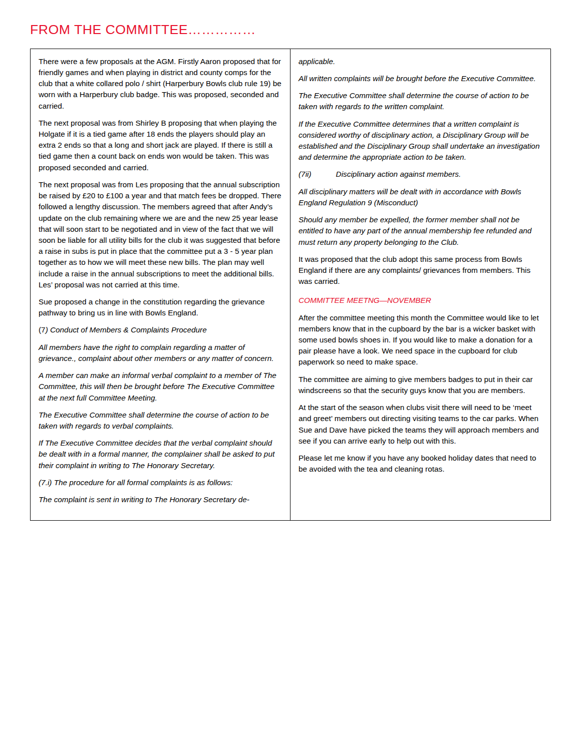FROM THE COMMITTEE……………
There were a few proposals at the AGM. Firstly Aaron proposed that for friendly games and when playing in district and county comps for the club that a white collared polo / shirt (Harperbury Bowls club rule 19) be worn with a Harperbury club badge. This was proposed, seconded and carried.
The next proposal was from Shirley B proposing that when playing the Holgate if it is a tied game after 18 ends the players should play an extra 2 ends so that a long and short jack are played. If there is still a tied game then a count back on ends won would be taken. This was proposed seconded and carried.
The next proposal was from Les proposing that the annual subscription be raised by £20 to £100 a year and that match fees be dropped. There followed a lengthy discussion. The members agreed that after Andy’s update on the club remaining where we are and the new 25 year lease that will soon start to be negotiated and in view of the fact that we will soon be liable for all utility bills for the club it was suggested that before a raise in subs is put in place that the committee put a 3 - 5 year plan together as to how we will meet these new bills. The plan may well include a raise in the annual subscriptions to meet the additional bills. Les’ proposal was not carried at this time.
Sue proposed a change in the constitution regarding the grievance pathway to bring us in line with Bowls England.
(7) Conduct of Members & Complaints Procedure
All members have the right to complain regarding a matter of grievance., complaint about other members or any matter of concern.
A member can make an informal verbal complaint to a member of The Committee, this will then be brought before The Executive Committee at the next full Committee Meeting.
The Executive Committee shall determine the course of action to be taken with regards to verbal complaints.
If The Executive Committee decides that the verbal complaint should be dealt with in a formal manner, the complainer shall be asked to put their complaint in writing to The Honorary Secretary.
(7.i) The procedure for all formal complaints is as follows:
The complaint is sent in writing to The Honorary Secretary de-
applicable.
All written complaints will be brought before the Executive Committee.
The Executive Committee shall determine the course of action to be taken with regards to the written complaint.
If the Executive Committee determines that a written complaint is considered worthy of disciplinary action, a Disciplinary Group will be established and the Disciplinary Group shall undertake an investigation and determine the appropriate action to be taken.
(7ii) Disciplinary action against members.
All disciplinary matters will be dealt with in accordance with Bowls England Regulation 9 (Misconduct)
Should any member be expelled, the former member shall not be entitled to have any part of the annual membership fee refunded and must return any property belonging to the Club.
It was proposed that the club adopt this same process from Bowls England if there are any complaints/ grievances from members. This was carried.
COMMITTEE MEETNG—NOVEMBER
After the committee meeting this month the Committee would like to let members know that in the cupboard by the bar is a wicker basket with some used bowls shoes in. If you would like to make a donation for a pair please have a look. We need space in the cupboard for club paperwork so need to make space.
The committee are aiming to give members badges to put in their car windscreens so that the security guys know that you are members.
At the start of the season when clubs visit there will need to be ‘meet and greet’ members out directing visiting teams to the car parks. When Sue and Dave have picked the teams they will approach members and see if you can arrive early to help out with this.
Please let me know if you have any booked holiday dates that need to be avoided with the tea and cleaning rotas.